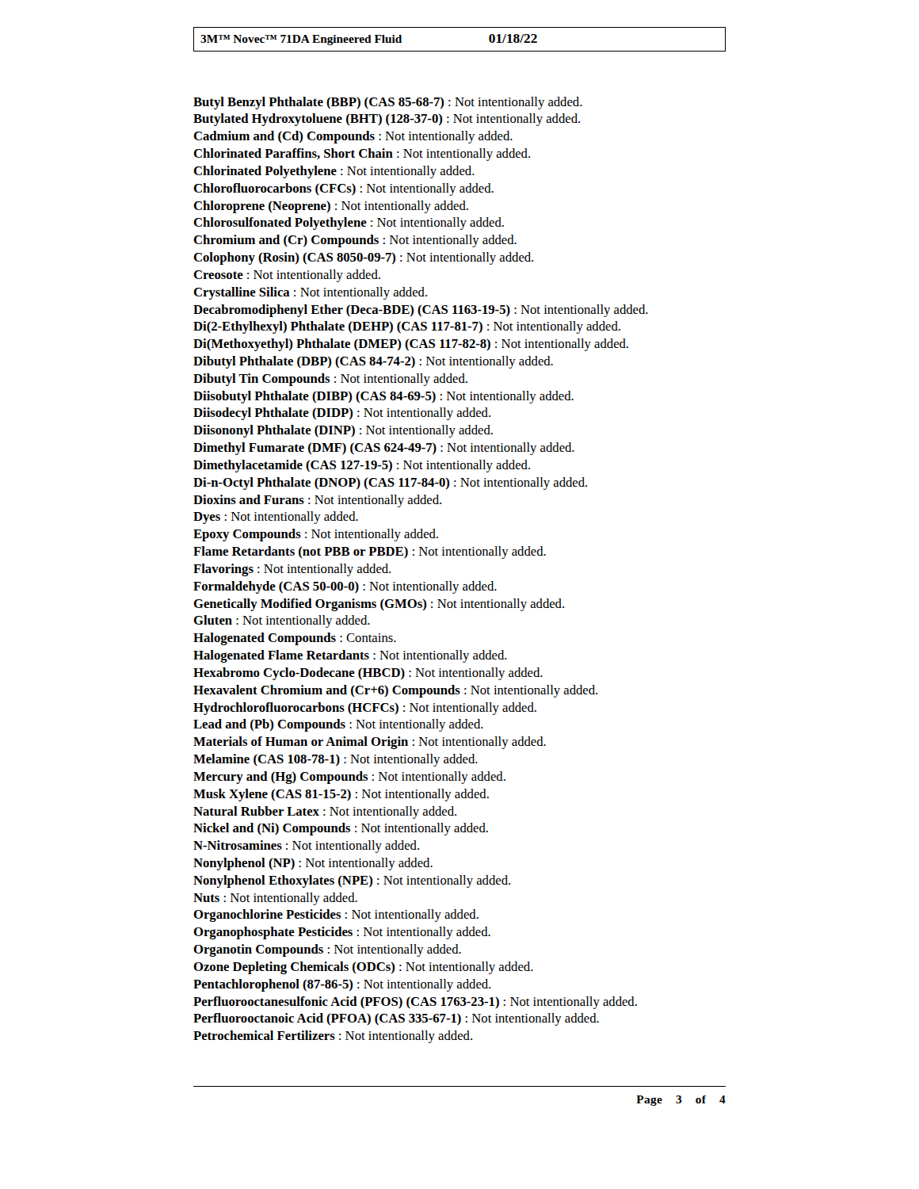3M™ Novec™ 71DA Engineered Fluid 01/18/22
Butyl Benzyl Phthalate (BBP) (CAS 85-68-7) : Not intentionally added.
Butylated Hydroxytoluene (BHT) (128-37-0) : Not intentionally added.
Cadmium and (Cd) Compounds : Not intentionally added.
Chlorinated Paraffins, Short Chain : Not intentionally added.
Chlorinated Polyethylene : Not intentionally added.
Chlorofluorocarbons (CFCs) : Not intentionally added.
Chloroprene (Neoprene) : Not intentionally added.
Chlorosulfonated Polyethylene : Not intentionally added.
Chromium and (Cr) Compounds : Not intentionally added.
Colophony (Rosin) (CAS 8050-09-7) : Not intentionally added.
Creosote : Not intentionally added.
Crystalline Silica : Not intentionally added.
Decabromodiphenyl Ether (Deca-BDE) (CAS 1163-19-5) : Not intentionally added.
Di(2-Ethylhexyl) Phthalate (DEHP) (CAS 117-81-7) : Not intentionally added.
Di(Methoxyethyl) Phthalate (DMEP) (CAS 117-82-8) : Not intentionally added.
Dibutyl Phthalate (DBP) (CAS 84-74-2) : Not intentionally added.
Dibutyl Tin Compounds : Not intentionally added.
Diisobutyl Phthalate (DIBP) (CAS 84-69-5) : Not intentionally added.
Diisodecyl Phthalate (DIDP) : Not intentionally added.
Diisononyl Phthalate (DINP) : Not intentionally added.
Dimethyl Fumarate (DMF) (CAS 624-49-7) : Not intentionally added.
Dimethylacetamide (CAS 127-19-5) : Not intentionally added.
Di-n-Octyl Phthalate (DNOP) (CAS 117-84-0) : Not intentionally added.
Dioxins and Furans : Not intentionally added.
Dyes : Not intentionally added.
Epoxy Compounds : Not intentionally added.
Flame Retardants (not PBB or PBDE) : Not intentionally added.
Flavorings : Not intentionally added.
Formaldehyde (CAS 50-00-0) : Not intentionally added.
Genetically Modified Organisms (GMOs) : Not intentionally added.
Gluten : Not intentionally added.
Halogenated Compounds : Contains.
Halogenated Flame Retardants : Not intentionally added.
Hexabromo Cyclo-Dodecane (HBCD) : Not intentionally added.
Hexavalent Chromium and (Cr+6) Compounds : Not intentionally added.
Hydrochlorofluorocarbons (HCFCs) : Not intentionally added.
Lead and (Pb) Compounds : Not intentionally added.
Materials of Human or Animal Origin : Not intentionally added.
Melamine (CAS 108-78-1) : Not intentionally added.
Mercury and (Hg) Compounds : Not intentionally added.
Musk Xylene (CAS 81-15-2) : Not intentionally added.
Natural Rubber Latex : Not intentionally added.
Nickel and (Ni) Compounds : Not intentionally added.
N-Nitrosamines : Not intentionally added.
Nonylphenol (NP) : Not intentionally added.
Nonylphenol Ethoxylates (NPE) : Not intentionally added.
Nuts : Not intentionally added.
Organochlorine Pesticides : Not intentionally added.
Organophosphate Pesticides : Not intentionally added.
Organotin Compounds : Not intentionally added.
Ozone Depleting Chemicals (ODCs) : Not intentionally added.
Pentachlorophenol (87-86-5) : Not intentionally added.
Perfluorooctanesulfonic Acid (PFOS) (CAS 1763-23-1) : Not intentionally added.
Perfluorooctanoic Acid (PFOA) (CAS 335-67-1) : Not intentionally added.
Petrochemical Fertilizers : Not intentionally added.
Page 3 of 4